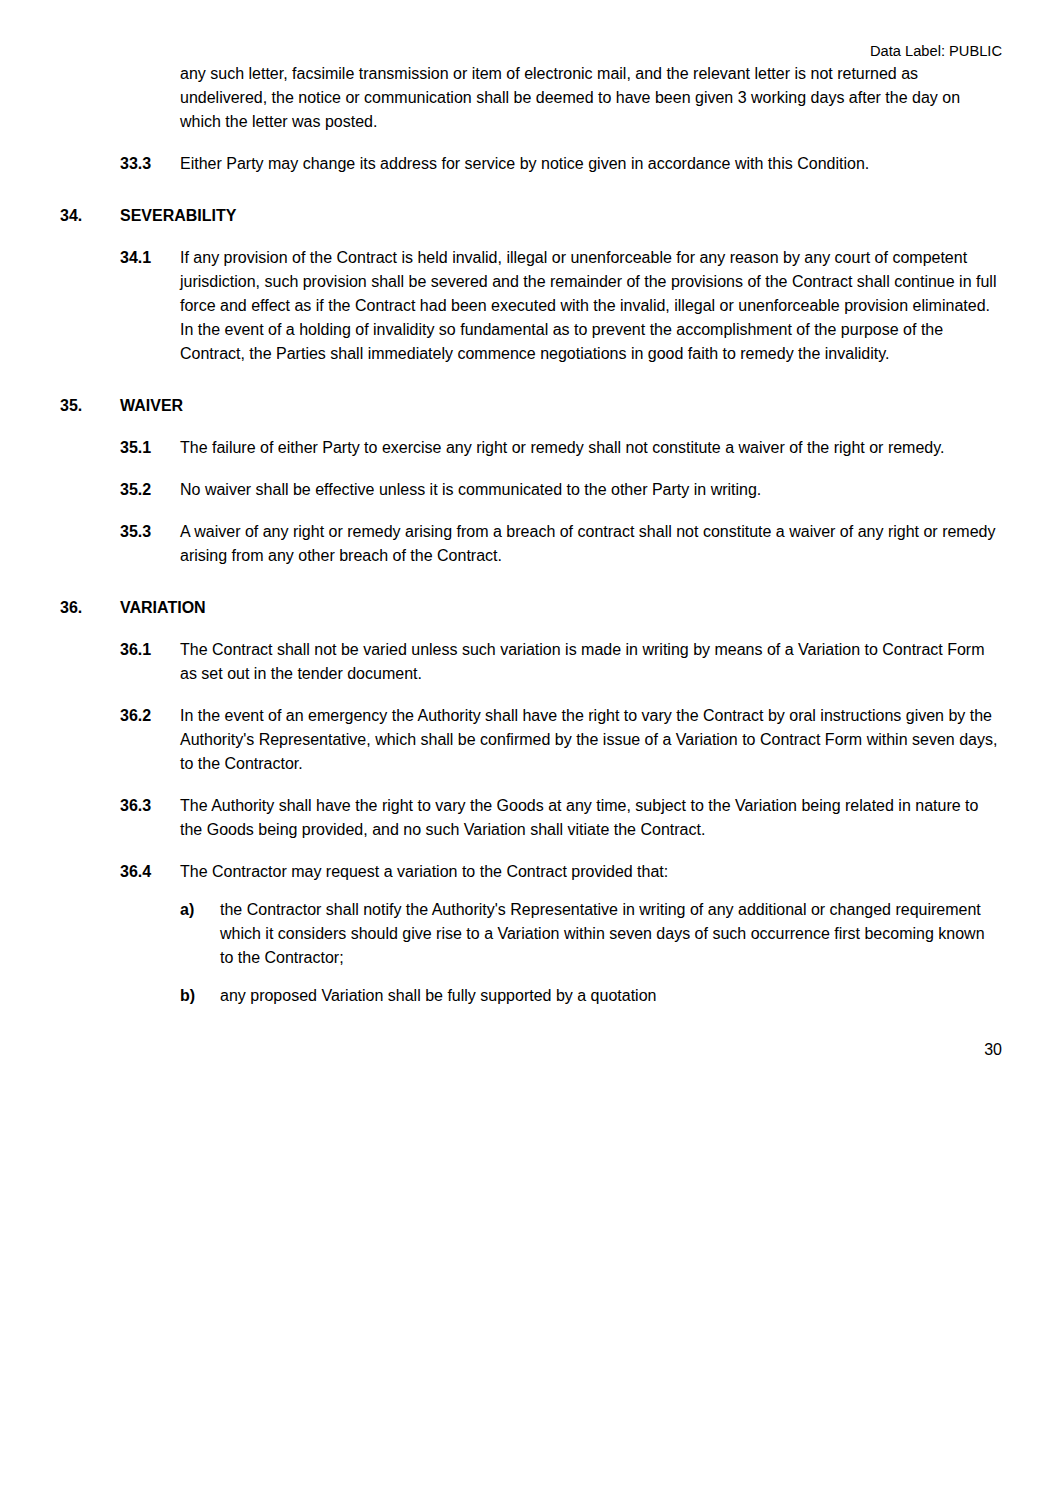Data Label: PUBLIC
any such letter, facsimile transmission or item of electronic mail, and the relevant letter is not returned as undelivered, the notice or communication shall be deemed to have been given 3 working days after the day on which the letter was posted.
33.3
Either Party may change its address for service by notice given in accordance with this Condition.
34.
SEVERABILITY
34.1
If any provision of the Contract is held invalid, illegal or unenforceable for any reason by any court of competent jurisdiction, such provision shall be severed and the remainder of the provisions of the Contract shall continue in full force and effect as if the Contract had been executed with the invalid, illegal or unenforceable provision eliminated. In the event of a holding of invalidity so fundamental as to prevent the accomplishment of the purpose of the Contract, the Parties shall immediately commence negotiations in good faith to remedy the invalidity.
35.
WAIVER
35.1
The failure of either Party to exercise any right or remedy shall not constitute a waiver of the right or remedy.
35.2
No waiver shall be effective unless it is communicated to the other Party in writing.
35.3
A waiver of any right or remedy arising from a breach of contract shall not constitute a waiver of any right or remedy arising from any other breach of the Contract.
36.
VARIATION
36.1
The Contract shall not be varied unless such variation is made in writing by means of a Variation to Contract Form as set out in the tender document.
36.2
In the event of an emergency the Authority shall have the right to vary the Contract by oral instructions given by the Authority's Representative, which shall be confirmed by the issue of a Variation to Contract Form within seven days, to the Contractor.
36.3
The Authority shall have the right to vary the Goods at any time, subject to the Variation being related in nature to the Goods being provided, and no such Variation shall vitiate the Contract.
36.4
The Contractor may request a variation to the Contract provided that:
a)
the Contractor shall notify the Authority's Representative in writing of any additional or changed requirement which it considers should give rise to a Variation within seven days of such occurrence first becoming known to the Contractor;
b)
any proposed Variation shall be fully supported by a quotation
30